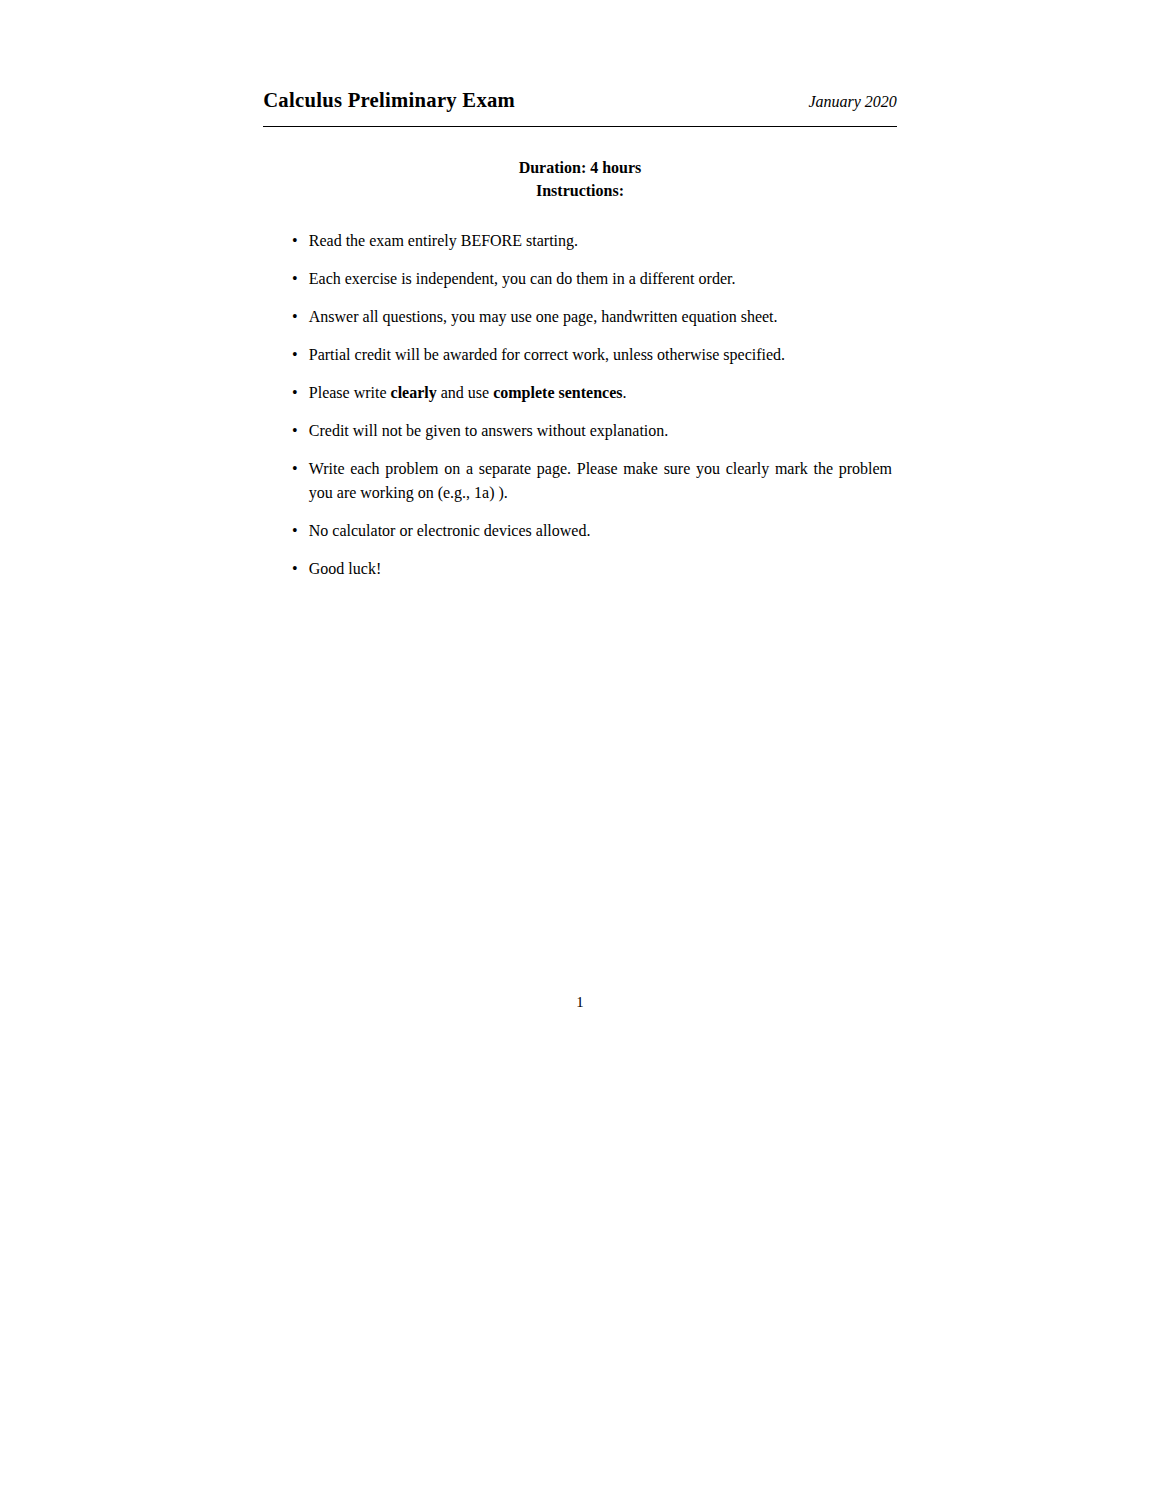Calculus Preliminary Exam
January 2020
Duration: 4 hours
Instructions:
Read the exam entirely BEFORE starting.
Each exercise is independent, you can do them in a different order.
Answer all questions, you may use one page, handwritten equation sheet.
Partial credit will be awarded for correct work, unless otherwise specified.
Please write clearly and use complete sentences.
Credit will not be given to answers without explanation.
Write each problem on a separate page. Please make sure you clearly mark the problem you are working on (e.g., 1a) ).
No calculator or electronic devices allowed.
Good luck!
1